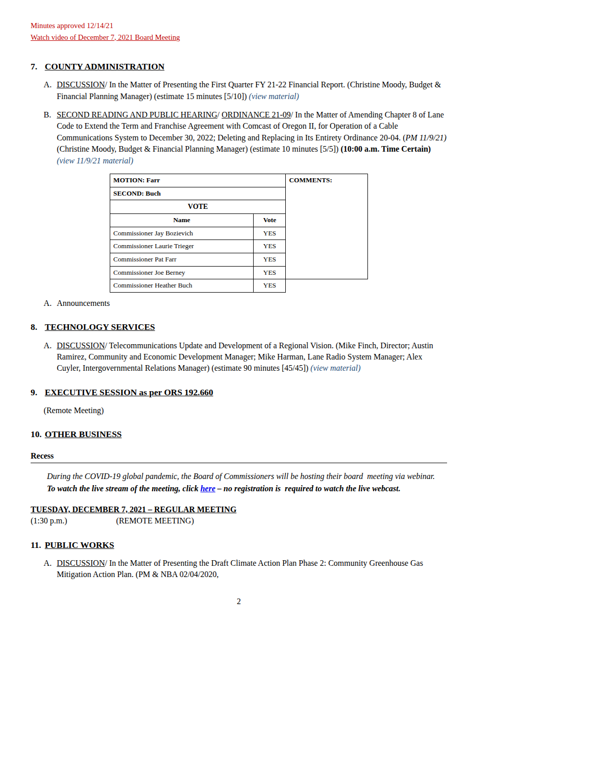Minutes approved 12/14/21
Watch video of December 7, 2021 Board Meeting
7. COUNTY ADMINISTRATION
A. DISCUSSION/ In the Matter of Presenting the First Quarter FY 21-22 Financial Report. (Christine Moody, Budget & Financial Planning Manager) (estimate 15 minutes [5/10]) (view material)
B. SECOND READING AND PUBLIC HEARING/ ORDINANCE 21-09/ In the Matter of Amending Chapter 8 of Lane Code to Extend the Term and Franchise Agreement with Comcast of Oregon II, for Operation of a Cable Communications System to December 30, 2022; Deleting and Replacing in Its Entirety Ordinance 20-04. (PM 11/9/21) (Christine Moody, Budget & Financial Planning Manager) (estimate 10 minutes [5/5]) (10:00 a.m. Time Certain) (view 11/9/21 material)
| MOTION: Farr | COMMENTS: |
| SECOND: Buch |
| VOTE |
| Name | Vote |
| Commissioner Jay Bozievich | YES |
| Commissioner Laurie Trieger | YES |
| Commissioner Pat Farr | YES |
| Commissioner Joe Berney | YES |
| Commissioner Heather Buch | YES | |
A. Announcements
8. TECHNOLOGY SERVICES
A. DISCUSSION/ Telecommunications Update and Development of a Regional Vision. (Mike Finch, Director; Austin Ramirez, Community and Economic Development Manager; Mike Harman, Lane Radio System Manager; Alex Cuyler, Intergovernmental Relations Manager) (estimate 90 minutes [45/45]) (view material)
9. EXECUTIVE SESSION as per ORS 192.660
(Remote Meeting)
10. OTHER BUSINESS
Recess
During the COVID-19 global pandemic, the Board of Commissioners will be hosting their board meeting via webinar. To watch the live stream of the meeting, click here – no registration is required to watch the live webcast.
TUESDAY, DECEMBER 7, 2021 – REGULAR MEETING
(1:30 p.m.)(REMOTE MEETING)
11. PUBLIC WORKS
A. DISCUSSION/ In the Matter of Presenting the Draft Climate Action Plan Phase 2: Community Greenhouse Gas Mitigation Action Plan. (PM & NBA 02/04/2020,
2